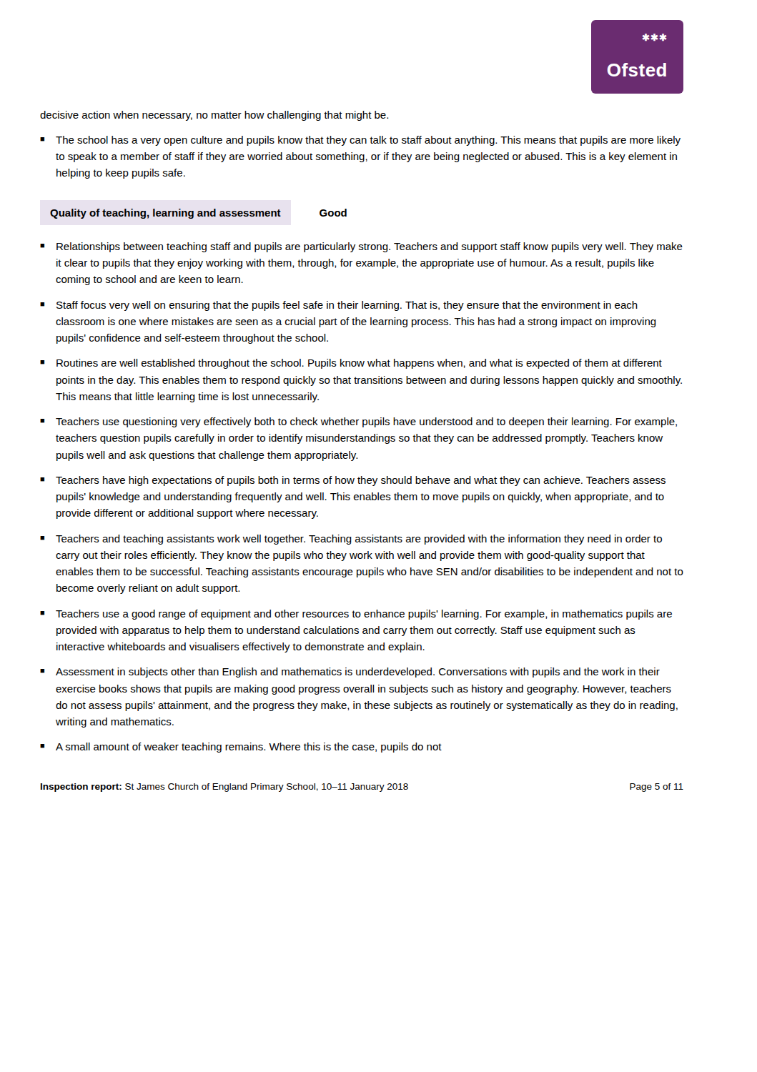✱✱✱
Ofsted
decisive action when necessary, no matter how challenging that might be.
The school has a very open culture and pupils know that they can talk to staff about anything. This means that pupils are more likely to speak to a member of staff if they are worried about something, or if they are being neglected or abused. This is a key element in helping to keep pupils safe.
Quality of teaching, learning and assessment Good
Relationships between teaching staff and pupils are particularly strong. Teachers and support staff know pupils very well. They make it clear to pupils that they enjoy working with them, through, for example, the appropriate use of humour. As a result, pupils like coming to school and are keen to learn.
Staff focus very well on ensuring that the pupils feel safe in their learning. That is, they ensure that the environment in each classroom is one where mistakes are seen as a crucial part of the learning process. This has had a strong impact on improving pupils' confidence and self-esteem throughout the school.
Routines are well established throughout the school. Pupils know what happens when, and what is expected of them at different points in the day. This enables them to respond quickly so that transitions between and during lessons happen quickly and smoothly. This means that little learning time is lost unnecessarily.
Teachers use questioning very effectively both to check whether pupils have understood and to deepen their learning. For example, teachers question pupils carefully in order to identify misunderstandings so that they can be addressed promptly. Teachers know pupils well and ask questions that challenge them appropriately.
Teachers have high expectations of pupils both in terms of how they should behave and what they can achieve. Teachers assess pupils' knowledge and understanding frequently and well. This enables them to move pupils on quickly, when appropriate, and to provide different or additional support where necessary.
Teachers and teaching assistants work well together. Teaching assistants are provided with the information they need in order to carry out their roles efficiently. They know the pupils who they work with well and provide them with good-quality support that enables them to be successful. Teaching assistants encourage pupils who have SEN and/or disabilities to be independent and not to become overly reliant on adult support.
Teachers use a good range of equipment and other resources to enhance pupils' learning. For example, in mathematics pupils are provided with apparatus to help them to understand calculations and carry them out correctly. Staff use equipment such as interactive whiteboards and visualisers effectively to demonstrate and explain.
Assessment in subjects other than English and mathematics is underdeveloped. Conversations with pupils and the work in their exercise books shows that pupils are making good progress overall in subjects such as history and geography. However, teachers do not assess pupils' attainment, and the progress they make, in these subjects as routinely or systematically as they do in reading, writing and mathematics.
A small amount of weaker teaching remains. Where this is the case, pupils do not
Inspection report: St James Church of England Primary School, 10–11 January 2018 Page 5 of 11